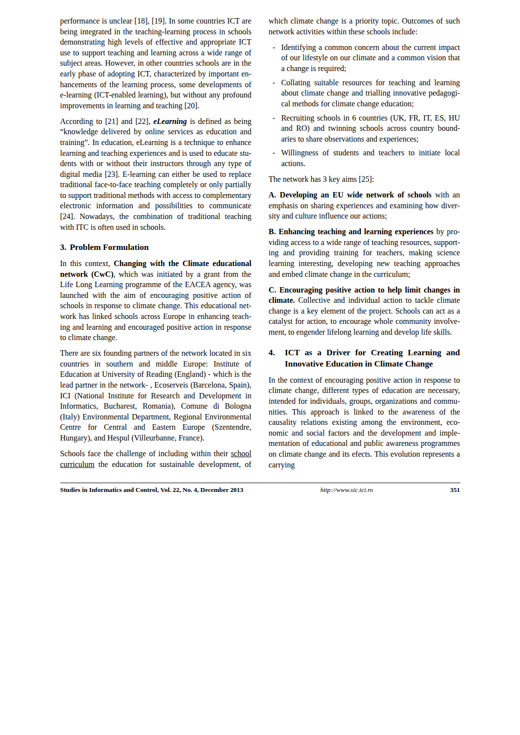performance is unclear [18], [19]. In some countries ICT are being integrated in the teaching-learning process in schools demonstrating high levels of effective and appropriate ICT use to support teaching and learning across a wide range of subject areas. However, in other countries schools are in the early phase of adopting ICT, characterized by important enhancements of the learning process, some developments of e-learning (ICT-enabled learning), but without any profound improvements in learning and teaching [20].
According to [21] and [22], eLearning is defined as being “knowledge delivered by online services as education and training”. In education, eLearning is a technique to enhance learning and teaching experiences and is used to educate students with or without their instructors through any type of digital media [23]. E-learning can either be used to replace traditional face-to-face teaching completely or only partially to support traditional methods with access to complementary electronic information and possibilities to communicate [24]. Nowadays, the combination of traditional teaching with ITC is often used in schools.
3. Problem Formulation
In this context, Changing with the Climate educational network (CwC), which was initiated by a grant from the Life Long Learning programme of the EACEA agency, was launched with the aim of encouraging positive action of schools in response to climate change. This educational network has linked schools across Europe in enhancing teaching and learning and encouraged positive action in response to climate change.
There are six founding partners of the network located in six countries in southern and middle Europe: Institute of Education at University of Reading (England) - which is the lead partner in the network- , Ecoserveis (Barcelona, Spain), ICI (National Institute for Research and Development in Informatics, Bucharest, Romania), Comune di Bologna (Italy) Environmental Department, Regional Environmental Centre for Central and Eastern Europe (Szentendre, Hungary), and Hespul (Villeurbanne, France).
Schools face the challenge of including within their school curriculum the education for sustainable development, of which climate change is a priority topic. Outcomes of such network activities within these schools include:
Identifying a common concern about the current impact of our lifestyle on our climate and a common vision that a change is required;
Collating suitable resources for teaching and learning about climate change and trialling innovative pedagogical methods for climate change education;
Recruiting schools in 6 countries (UK, FR, IT, ES, HU and RO) and twinning schools across country boundaries to share observations and experiences;
Willingness of students and teachers to initiate local actions.
The network has 3 key aims [25]:
A. Developing an EU wide network of schools with an emphasis on sharing experiences and examining how diversity and culture influence our actions;
B. Enhancing teaching and learning experiences by providing access to a wide range of teaching resources, supporting and providing training for teachers, making science learning interesting, developing new teaching approaches and embed climate change in the curriculum;
C. Encouraging positive action to help limit changes in climate. Collective and individual action to tackle climate change is a key element of the project. Schools can act as a catalyst for action, to encourage whole community involvement, to engender lifelong learning and develop life skills.
4. ICT as a Driver for Creating Learning and Innovative Education in Climate Change
In the context of encouraging positive action in response to climate change, different types of education are necessary, intended for individuals, groups, organizations and communities. This approach is linked to the awareness of the causality relations existing among the environment, economic and social factors and the development and implementation of educational and public awareness programmes on climate change and its efects. This evolution represents a carrying
Studies in Informatics and Control, Vol. 22, No. 4, December 2013 http://www.sic.ici.ro 351